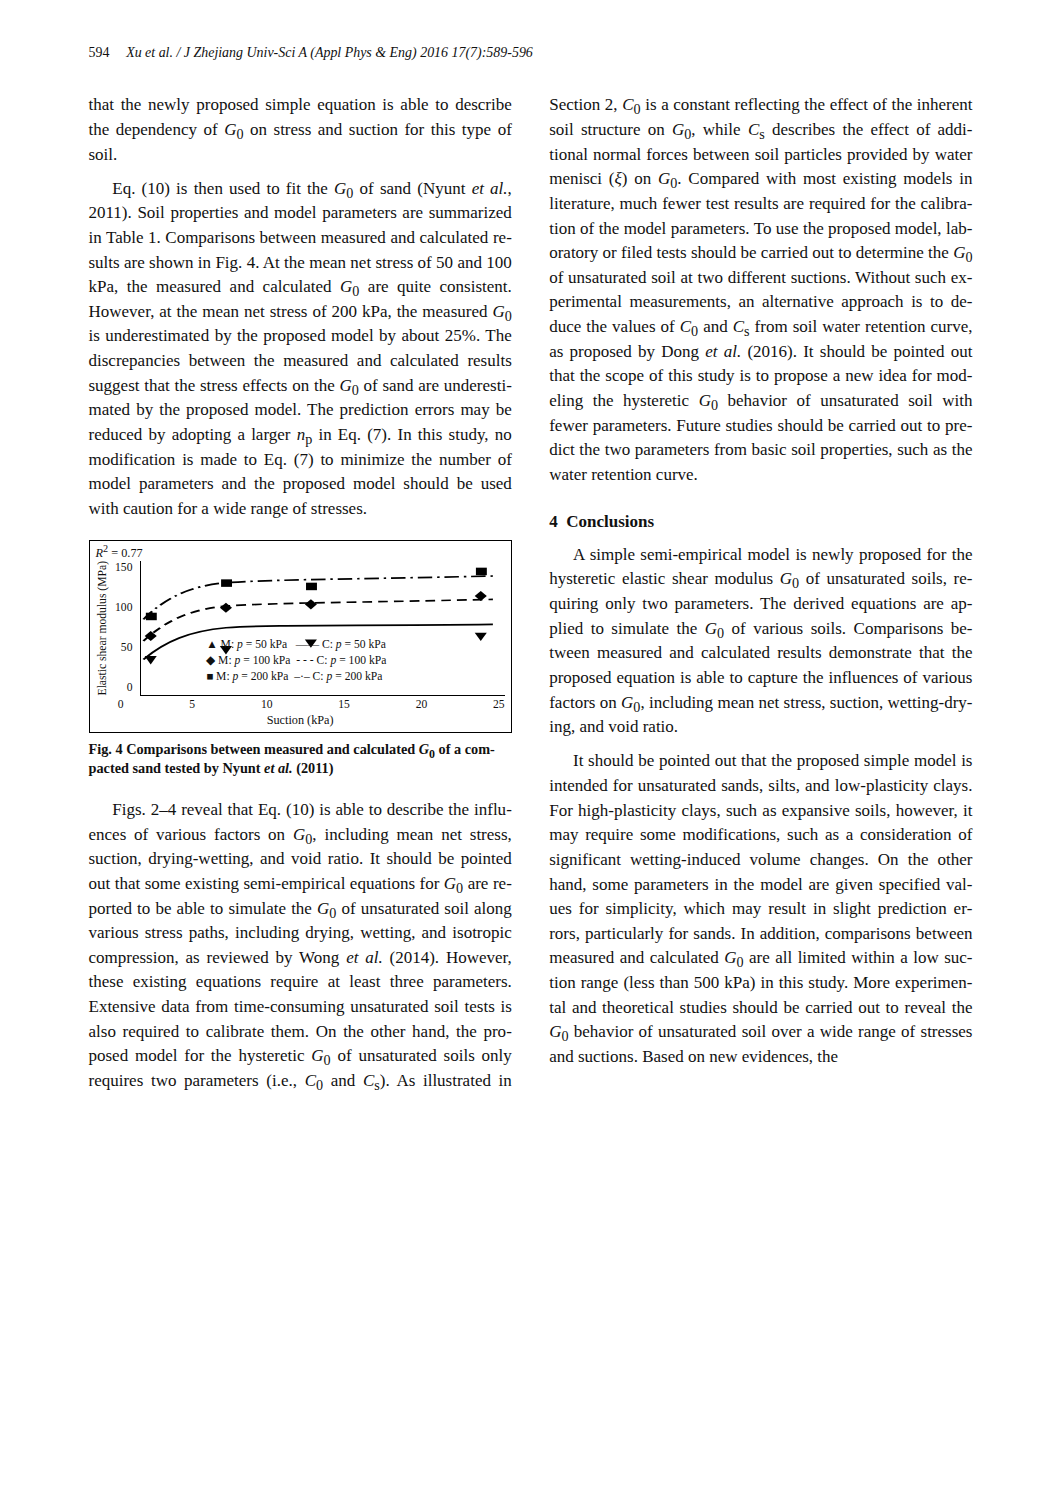594 Xu et al. / J Zhejiang Univ-Sci A (Appl Phys & Eng) 2016 17(7):589-596
that the newly proposed simple equation is able to describe the dependency of G0 on stress and suction for this type of soil.
Eq. (10) is then used to fit the G0 of sand (Nyunt et al., 2011). Soil properties and model parameters are summarized in Table 1. Comparisons between measured and calculated results are shown in Fig. 4. At the mean net stress of 50 and 100 kPa, the measured and calculated G0 are quite consistent. However, at the mean net stress of 200 kPa, the measured G0 is underestimated by the proposed model by about 25%. The discrepancies between the measured and calculated results suggest that the stress effects on the G0 of sand are underestimated by the proposed model. The prediction errors may be reduced by adopting a larger np in Eq. (7). In this study, no modification is made to Eq. (7) to minimize the number of model parameters and the proposed model should be used with caution for a wide range of stresses.
R2 = 0.77
Elastic shear modulus (MPa)
150 100 50 0
▲ M: p = 50 kPa —— C: p = 50 kPa
◆ M: p = 100 kPa - - - C: p = 100 kPa
■ M: p = 200 kPa –·– C: p = 200 kPa
0510152025
Suction (kPa)
Fig. 4 Comparisons between measured and calculated G0 of a compacted sand tested by Nyunt et al. (2011)
Figs. 2–4 reveal that Eq. (10) is able to describe the influences of various factors on G0, including mean net stress, suction, drying-wetting, and void ratio. It should be pointed out that some existing semi-empirical equations for G0 are reported to be able to simulate the G0 of unsaturated soil along various stress paths, including drying, wetting, and isotropic compression, as reviewed by Wong et al. (2014). However, these existing equations require at least three parameters. Extensive data from time-consuming unsaturated soil tests is also required to calibrate them. On the other hand, the proposed model for the hysteretic G0 of unsaturated soils only requires two parameters (i.e., C0 and Cs). As illustrated in Section 2, C0 is a constant reflecting the effect of the inherent soil structure on G0, while Cs describes the effect of additional normal forces between soil particles provided by water menisci (ξ) on G0. Compared with most existing models in literature, much fewer test results are required for the calibration of the model parameters. To use the proposed model, laboratory or filed tests should be carried out to determine the G0 of unsaturated soil at two different suctions. Without such experimental measurements, an alternative approach is to deduce the values of C0 and Cs from soil water retention curve, as proposed by Dong et al. (2016). It should be pointed out that the scope of this study is to propose a new idea for modeling the hysteretic G0 behavior of unsaturated soil with fewer parameters. Future studies should be carried out to predict the two parameters from basic soil properties, such as the water retention curve.
4 Conclusions
A simple semi-empirical model is newly proposed for the hysteretic elastic shear modulus G0 of unsaturated soils, requiring only two parameters. The derived equations are applied to simulate the G0 of various soils. Comparisons between measured and calculated results demonstrate that the proposed equation is able to capture the influences of various factors on G0, including mean net stress, suction, wetting-drying, and void ratio.
It should be pointed out that the proposed simple model is intended for unsaturated sands, silts, and low-plasticity clays. For high-plasticity clays, such as expansive soils, however, it may require some modifications, such as a consideration of significant wetting-induced volume changes. On the other hand, some parameters in the model are given specified values for simplicity, which may result in slight prediction errors, particularly for sands. In addition, comparisons between measured and calculated G0 are all limited within a low suction range (less than 500 kPa) in this study. More experimental and theoretical studies should be carried out to reveal the G0 behavior of unsaturated soil over a wide range of stresses and suctions. Based on new evidences, the